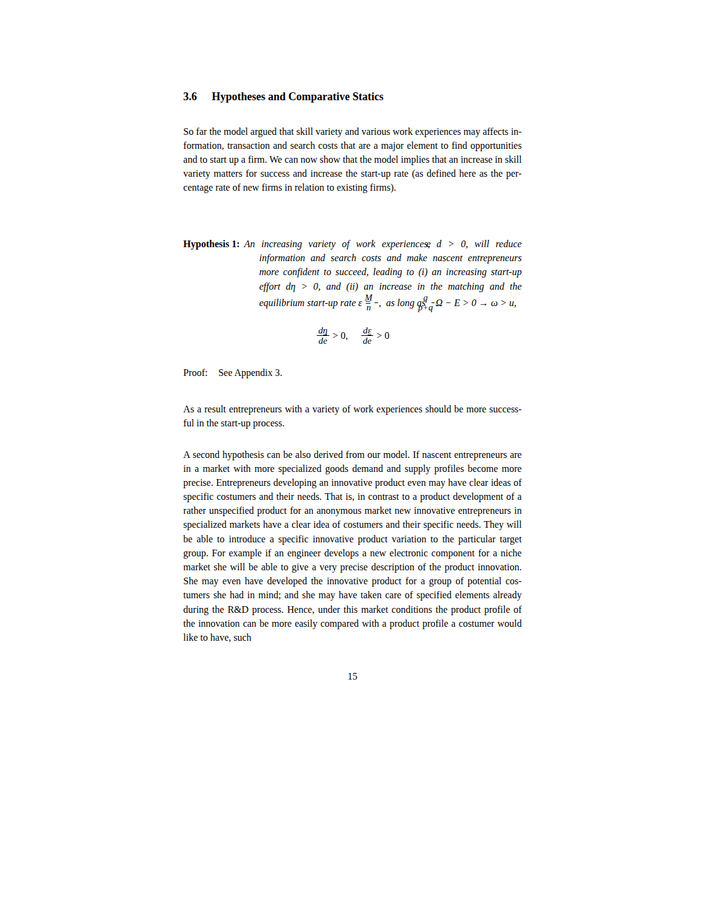3.6 Hypotheses and Comparative Statics
So far the model argued that skill variety and various work experiences may affects information, transaction and search costs that are a major element to find opportunities and to start up a firm. We can now show that the model implies that an increase in skill variety matters for success and increase the start-up rate (as defined here as the percentage rate of new firms in relation to existing firms).
Hypothesis 1:
An increasing variety of work experiences, de > 0, will reduce information and search costs and make nascent entrepreneurs more confident to succeed, leading to (i) an increasing start-up effort dη > 0, and (ii) an increase in the matching and the equilibrium start-up rate ε = Mn, as long as qp+q Ω − E > 0 → ω > u,
dη de > 0, dε de > 0
Proof: See Appendix 3.
As a result entrepreneurs with a variety of work experiences should be more successful in the start-up process.
A second hypothesis can be also derived from our model. If nascent entrepreneurs are in a market with more specialized goods demand and supply profiles become more precise. Entrepreneurs developing an innovative product even may have clear ideas of specific costumers and their needs. That is, in contrast to a product development of a rather unspecified product for an anonymous market new innovative entrepreneurs in specialized markets have a clear idea of costumers and their specific needs. They will be able to introduce a specific innovative product variation to the particular target group. For example if an engineer develops a new electronic component for a niche market she will be able to give a very precise description of the product innovation. She may even have developed the innovative product for a group of potential costumers she had in mind; and she may have taken care of specified elements already during the R&D process. Hence, under this market conditions the product profile of the innovation can be more easily compared with a product profile a costumer would like to have, such
15